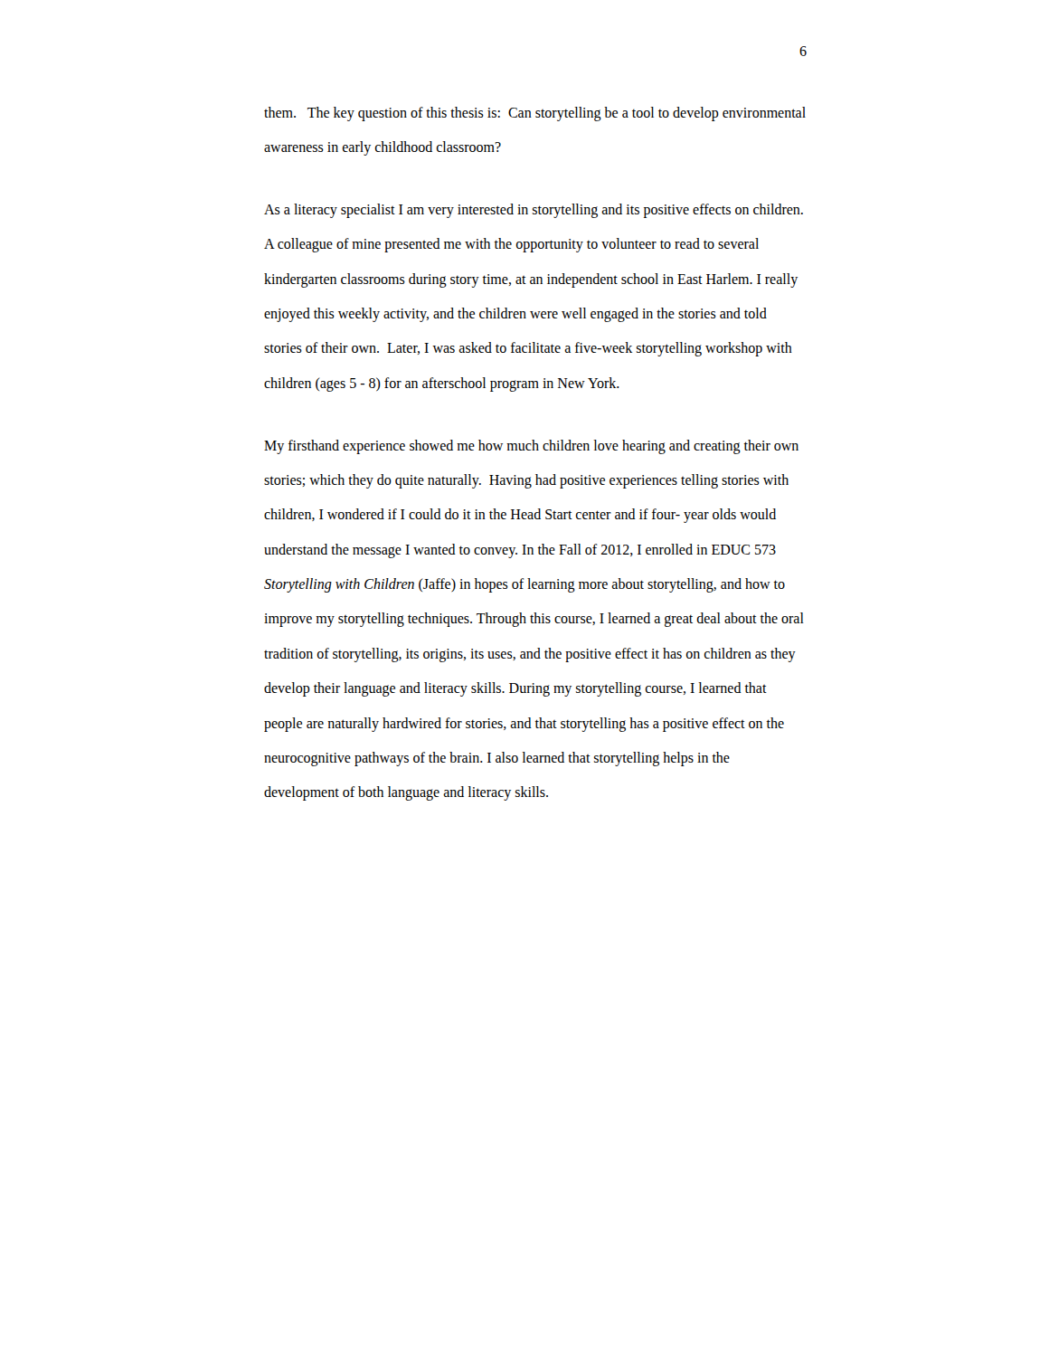6
them. The key question of this thesis is: Can storytelling be a tool to develop environmental awareness in early childhood classroom?
As a literacy specialist I am very interested in storytelling and its positive effects on children. A colleague of mine presented me with the opportunity to volunteer to read to several kindergarten classrooms during story time, at an independent school in East Harlem. I really enjoyed this weekly activity, and the children were well engaged in the stories and told stories of their own. Later, I was asked to facilitate a five-week storytelling workshop with children (ages 5 - 8) for an afterschool program in New York.
My firsthand experience showed me how much children love hearing and creating their own stories; which they do quite naturally. Having had positive experiences telling stories with children, I wondered if I could do it in the Head Start center and if four- year olds would understand the message I wanted to convey. In the Fall of 2012, I enrolled in EDUC 573 Storytelling with Children (Jaffe) in hopes of learning more about storytelling, and how to improve my storytelling techniques. Through this course, I learned a great deal about the oral tradition of storytelling, its origins, its uses, and the positive effect it has on children as they develop their language and literacy skills. During my storytelling course, I learned that people are naturally hardwired for stories, and that storytelling has a positive effect on the neurocognitive pathways of the brain. I also learned that storytelling helps in the development of both language and literacy skills.